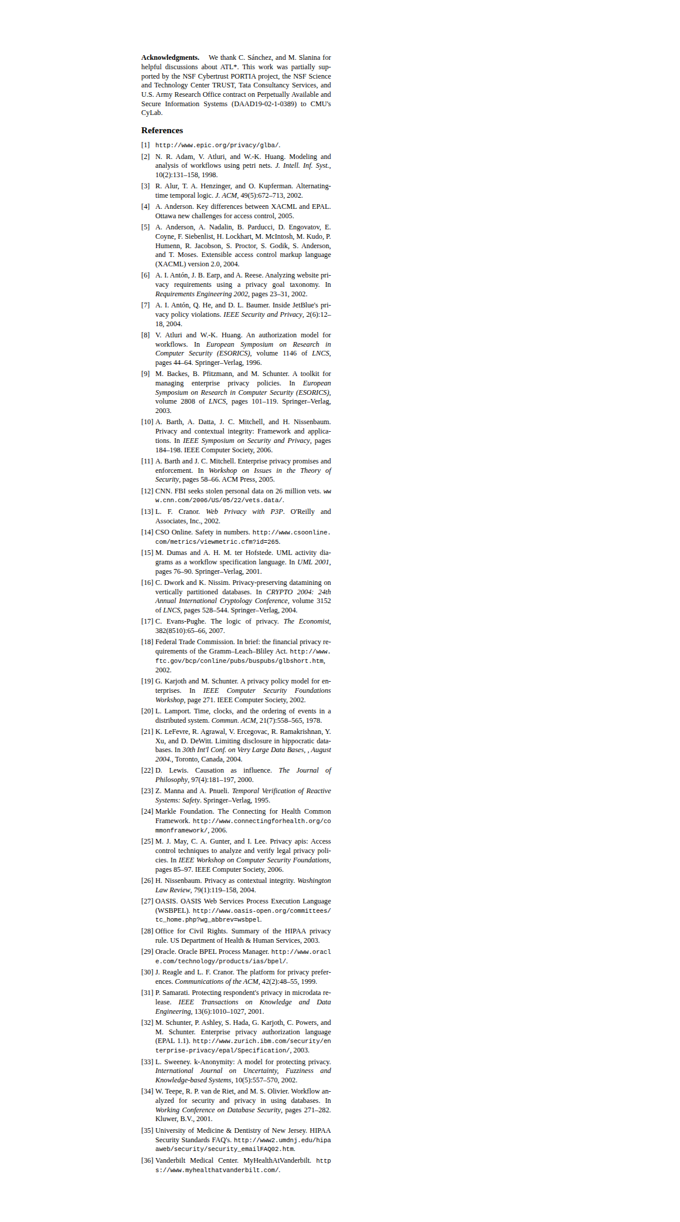Acknowledgments. We thank C. Sánchez, and M. Slanina for helpful discussions about ATL*. This work was partially supported by the NSF Cybertrust PORTIA project, the NSF Science and Technology Center TRUST, Tata Consultancy Services, and U.S. Army Research Office contract on Perpetually Available and Secure Information Systems (DAAD19-02-1-0389) to CMU's CyLab.
References
http://www.epic.org/privacy/glba/.
N. R. Adam, V. Atluri, and W.-K. Huang. Modeling and analysis of workflows using petri nets. J. Intell. Inf. Syst., 10(2):131–158, 1998.
R. Alur, T. A. Henzinger, and O. Kupferman. Alternating-time temporal logic. J. ACM, 49(5):672–713, 2002.
A. Anderson. Key differences between XACML and EPAL. Ottawa new challenges for access control, 2005.
A. Anderson, A. Nadalin, B. Parducci, D. Engovatov, E. Coyne, F. Siebenlist, H. Lockhart, M. McIntosh, M. Kudo, P. Humenn, R. Jacobson, S. Proctor, S. Godik, S. Anderson, and T. Moses. Extensible access control markup language (XACML) version 2.0, 2004.
A. I. Antón, J. B. Earp, and A. Reese. Analyzing website privacy requirements using a privacy goal taxonomy. In Requirements Engineering 2002, pages 23–31, 2002.
A. I. Antón, Q. He, and D. L. Baumer. Inside JetBlue's privacy policy violations. IEEE Security and Privacy, 2(6):12–18, 2004.
V. Atluri and W.-K. Huang. An authorization model for workflows. In European Symposium on Research in Computer Security (ESORICS), volume 1146 of LNCS, pages 44–64. Springer–Verlag, 1996.
M. Backes, B. Pfitzmann, and M. Schunter. A toolkit for managing enterprise privacy policies. In European Symposium on Research in Computer Security (ESORICS), volume 2808 of LNCS, pages 101–119. Springer–Verlag, 2003.
A. Barth, A. Datta, J. C. Mitchell, and H. Nissenbaum. Privacy and contextual integrity: Framework and applications. In IEEE Symposium on Security and Privacy, pages 184–198. IEEE Computer Society, 2006.
A. Barth and J. C. Mitchell. Enterprise privacy promises and enforcement. In Workshop on Issues in the Theory of Security, pages 58–66. ACM Press, 2005.
CNN. FBI seeks stolen personal data on 26 million vets. www.cnn.com/2006/US/05/22/vets.data/.
L. F. Cranor. Web Privacy with P3P. O'Reilly and Associates, Inc., 2002.
CSO Online. Safety in numbers. http://www.csoonline.com/metrics/viewmetric.cfm?id=265.
M. Dumas and A. H. M. ter Hofstede. UML activity diagrams as a workflow specification language. In UML 2001, pages 76–90. Springer–Verlag, 2001.
C. Dwork and K. Nissim. Privacy-preserving datamining on vertically partitioned databases. In CRYPTO 2004: 24th Annual International Cryptology Conference, volume 3152 of LNCS, pages 528–544. Springer–Verlag, 2004.
C. Evans-Pughe. The logic of privacy. The Economist, 382(8510):65–66, 2007.
Federal Trade Commission. In brief: the financial privacy requirements of the Gramm–Leach–Bliley Act. http://www.ftc.gov/bcp/conline/pubs/buspubs/glbshort.htm, 2002.
G. Karjoth and M. Schunter. A privacy policy model for enterprises. In IEEE Computer Security Foundations Workshop, page 271. IEEE Computer Society, 2002.
L. Lamport. Time, clocks, and the ordering of events in a distributed system. Commun. ACM, 21(7):558–565, 1978.
K. LeFevre, R. Agrawal, V. Ercegovac, R. Ramakrishnan, Y. Xu, and D. DeWitt. Limiting disclosure in hippocratic databases. In 30th Int'l Conf. on Very Large Data Bases, , August 2004., Toronto, Canada, 2004.
D. Lewis. Causation as influence. The Journal of Philosophy, 97(4):181–197, 2000.
Z. Manna and A. Pnueli. Temporal Verification of Reactive Systems: Safety. Springer–Verlag, 1995.
Markle Foundation. The Connecting for Health Common Framework. http://www.connectingforhealth.org/commonframework/, 2006.
M. J. May, C. A. Gunter, and I. Lee. Privacy apis: Access control techniques to analyze and verify legal privacy policies. In IEEE Workshop on Computer Security Foundations, pages 85–97. IEEE Computer Society, 2006.
H. Nissenbaum. Privacy as contextual integrity. Washington Law Review, 79(1):119–158, 2004.
OASIS. OASIS Web Services Process Execution Language (WSBPEL). http://www.oasis-open.org/committees/tc_home.php?wg_abbrev=wsbpel.
Office for Civil Rights. Summary of the HIPAA privacy rule. US Department of Health & Human Services, 2003.
Oracle. Oracle BPEL Process Manager. http://www.oracle.com/technology/products/ias/bpel/.
J. Reagle and L. F. Cranor. The platform for privacy preferences. Communications of the ACM, 42(2):48–55, 1999.
P. Samarati. Protecting respondent's privacy in microdata release. IEEE Transactions on Knowledge and Data Engineering, 13(6):1010–1027, 2001.
M. Schunter, P. Ashley, S. Hada, G. Karjoth, C. Powers, and M. Schunter. Enterprise privacy authorization language (EPAL 1.1). http://www.zurich.ibm.com/security/enterprise-privacy/epal/Specification/, 2003.
L. Sweeney. k-Anonymity: A model for protecting privacy. International Journal on Uncertainty, Fuzziness and Knowledge-based Systems, 10(5):557–570, 2002.
W. Teepe, R. P. van de Riet, and M. S. Olivier. Workflow analyzed for security and privacy in using databases. In Working Conference on Database Security, pages 271–282. Kluwer, B.V., 2001.
University of Medicine & Dentistry of New Jersey. HIPAA Security Standards FAQ's. http://www2.umdnj.edu/hipaaweb/security/security_emailFAQ02.htm.
Vanderbilt Medical Center. MyHealthAtVanderbilt. https://www.myhealthatvanderbilt.com/.